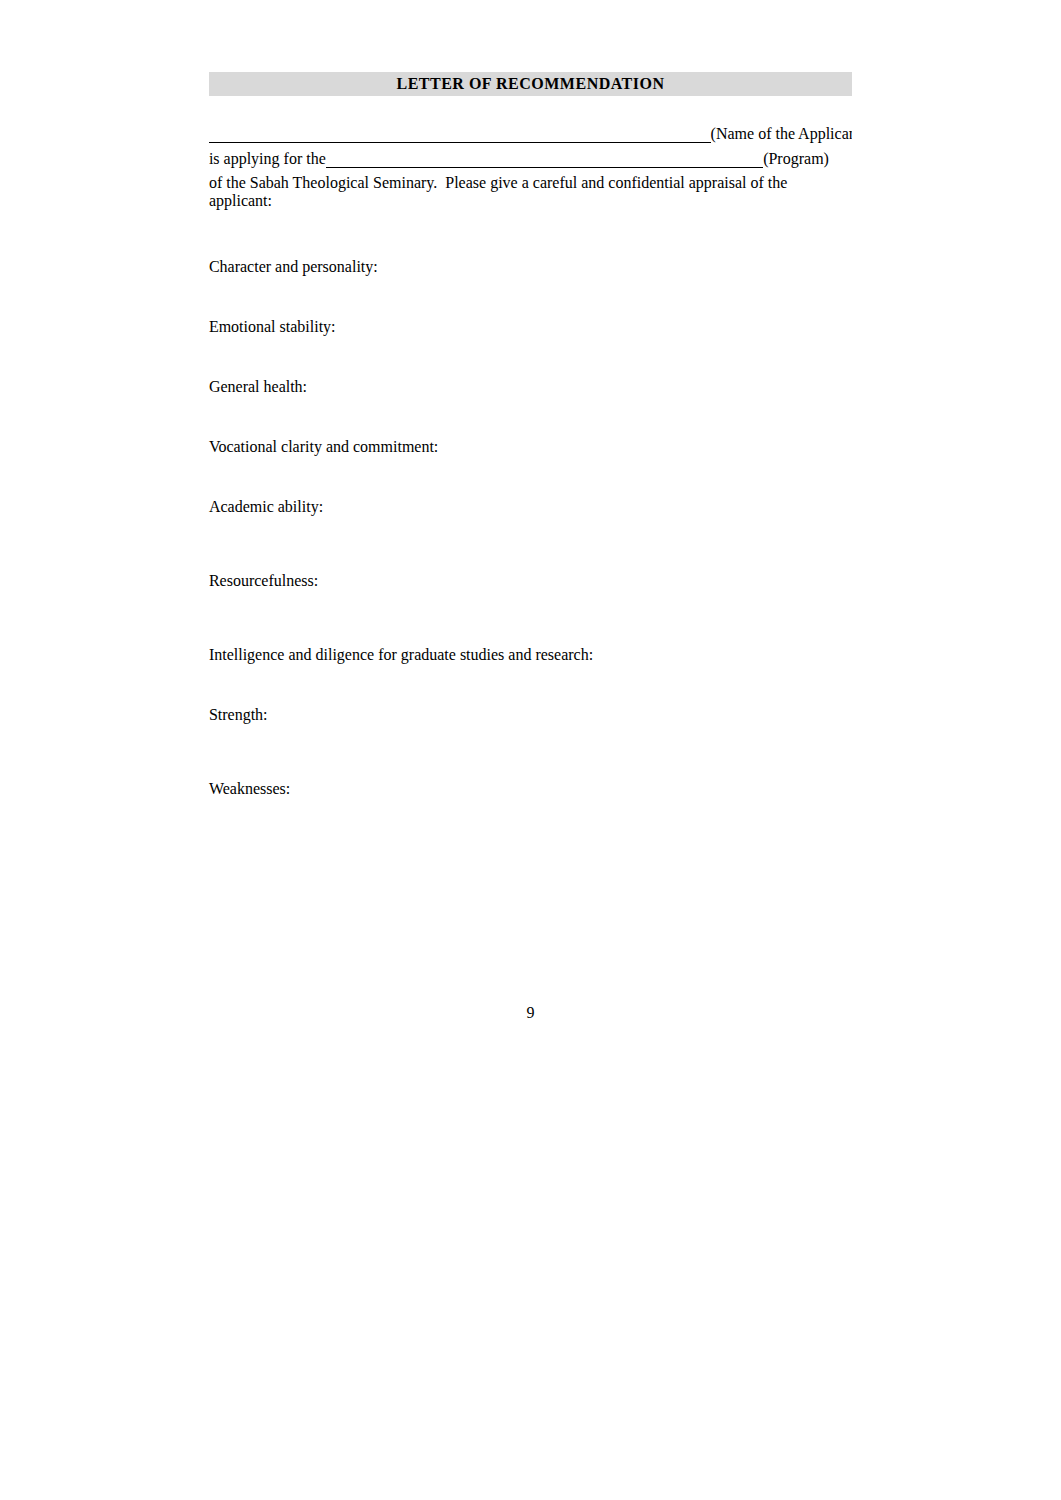LETTER OF RECOMMENDATION
(Name of the Applicant)
is applying for the (Program)
of the Sabah Theological Seminary. Please give a careful and confidential appraisal of the applicant:
Character and personality:
Emotional stability:
General health:
Vocational clarity and commitment:
Academic ability:
Resourcefulness:
Intelligence and diligence for graduate studies and research:
Strength:
Weaknesses:
9